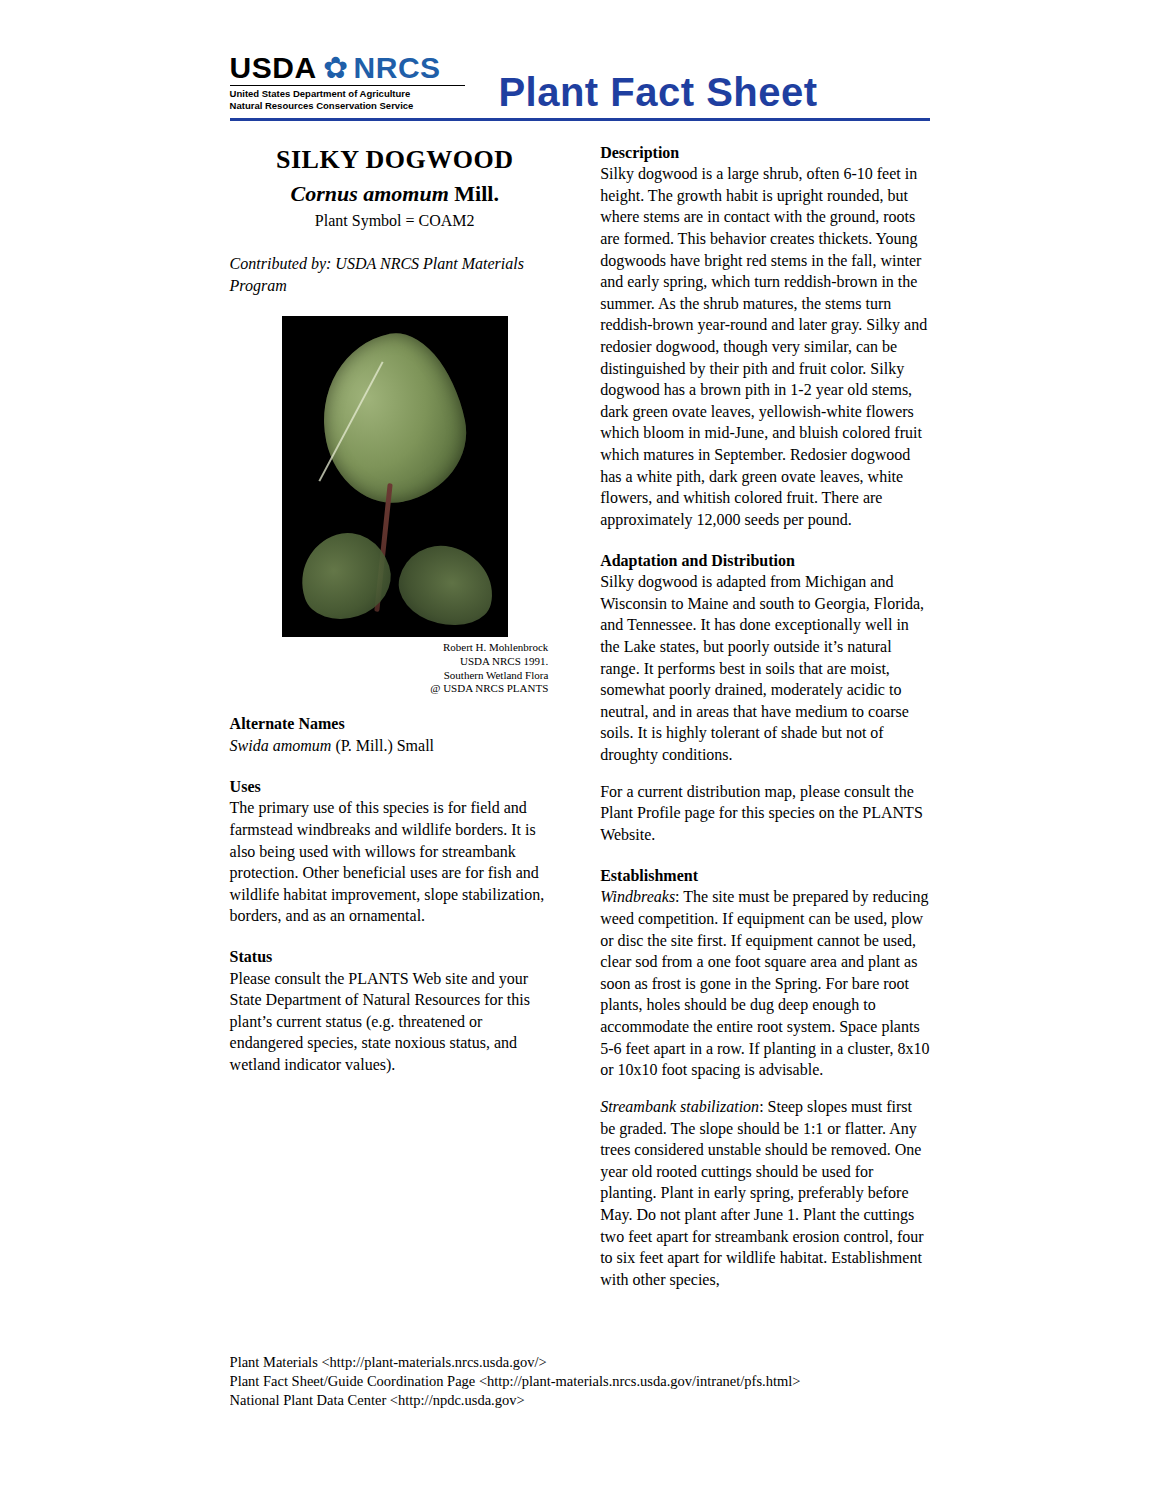USDA ✿ NRCS
United States Department of Agriculture
Natural Resources Conservation Service
Plant Fact Sheet
SILKY DOGWOOD
Cornus amomum Mill.
Plant Symbol = COAM2
Contributed by: USDA NRCS Plant Materials Program
Robert H. Mohlenbrock
USDA NRCS 1991.
Southern Wetland Flora
@ USDA NRCS PLANTS
Alternate Names
Swida amomum (P. Mill.) Small
Uses
The primary use of this species is for field and farmstead windbreaks and wildlife borders. It is also being used with willows for streambank protection. Other beneficial uses are for fish and wildlife habitat improvement, slope stabilization, borders, and as an ornamental.
Status
Please consult the PLANTS Web site and your State Department of Natural Resources for this plant’s current status (e.g. threatened or endangered species, state noxious status, and wetland indicator values).
Description
Silky dogwood is a large shrub, often 6-10 feet in height. The growth habit is upright rounded, but where stems are in contact with the ground, roots are formed. This behavior creates thickets. Young dogwoods have bright red stems in the fall, winter and early spring, which turn reddish-brown in the summer. As the shrub matures, the stems turn reddish-brown year-round and later gray. Silky and redosier dogwood, though very similar, can be distinguished by their pith and fruit color. Silky dogwood has a brown pith in 1-2 year old stems, dark green ovate leaves, yellowish-white flowers which bloom in mid-June, and bluish colored fruit which matures in September. Redosier dogwood has a white pith, dark green ovate leaves, white flowers, and whitish colored fruit. There are approximately 12,000 seeds per pound.
Adaptation and Distribution
Silky dogwood is adapted from Michigan and Wisconsin to Maine and south to Georgia, Florida, and Tennessee. It has done exceptionally well in the Lake states, but poorly outside it’s natural range. It performs best in soils that are moist, somewhat poorly drained, moderately acidic to neutral, and in areas that have medium to coarse soils. It is highly tolerant of shade but not of droughty conditions.
For a current distribution map, please consult the Plant Profile page for this species on the PLANTS Website.
Establishment
Windbreaks: The site must be prepared by reducing weed competition. If equipment can be used, plow or disc the site first. If equipment cannot be used, clear sod from a one foot square area and plant as soon as frost is gone in the Spring. For bare root plants, holes should be dug deep enough to accommodate the entire root system. Space plants 5-6 feet apart in a row. If planting in a cluster, 8x10 or 10x10 foot spacing is advisable.
Streambank stabilization: Steep slopes must first be graded. The slope should be 1:1 or flatter. Any trees considered unstable should be removed. One year old rooted cuttings should be used for planting. Plant in early spring, preferably before May. Do not plant after June 1. Plant the cuttings two feet apart for streambank erosion control, four to six feet apart for wildlife habitat. Establishment with other species,
Plant Materials <http://plant-materials.nrcs.usda.gov/>
Plant Fact Sheet/Guide Coordination Page <http://plant-materials.nrcs.usda.gov/intranet/pfs.html>
National Plant Data Center <http://npdc.usda.gov>